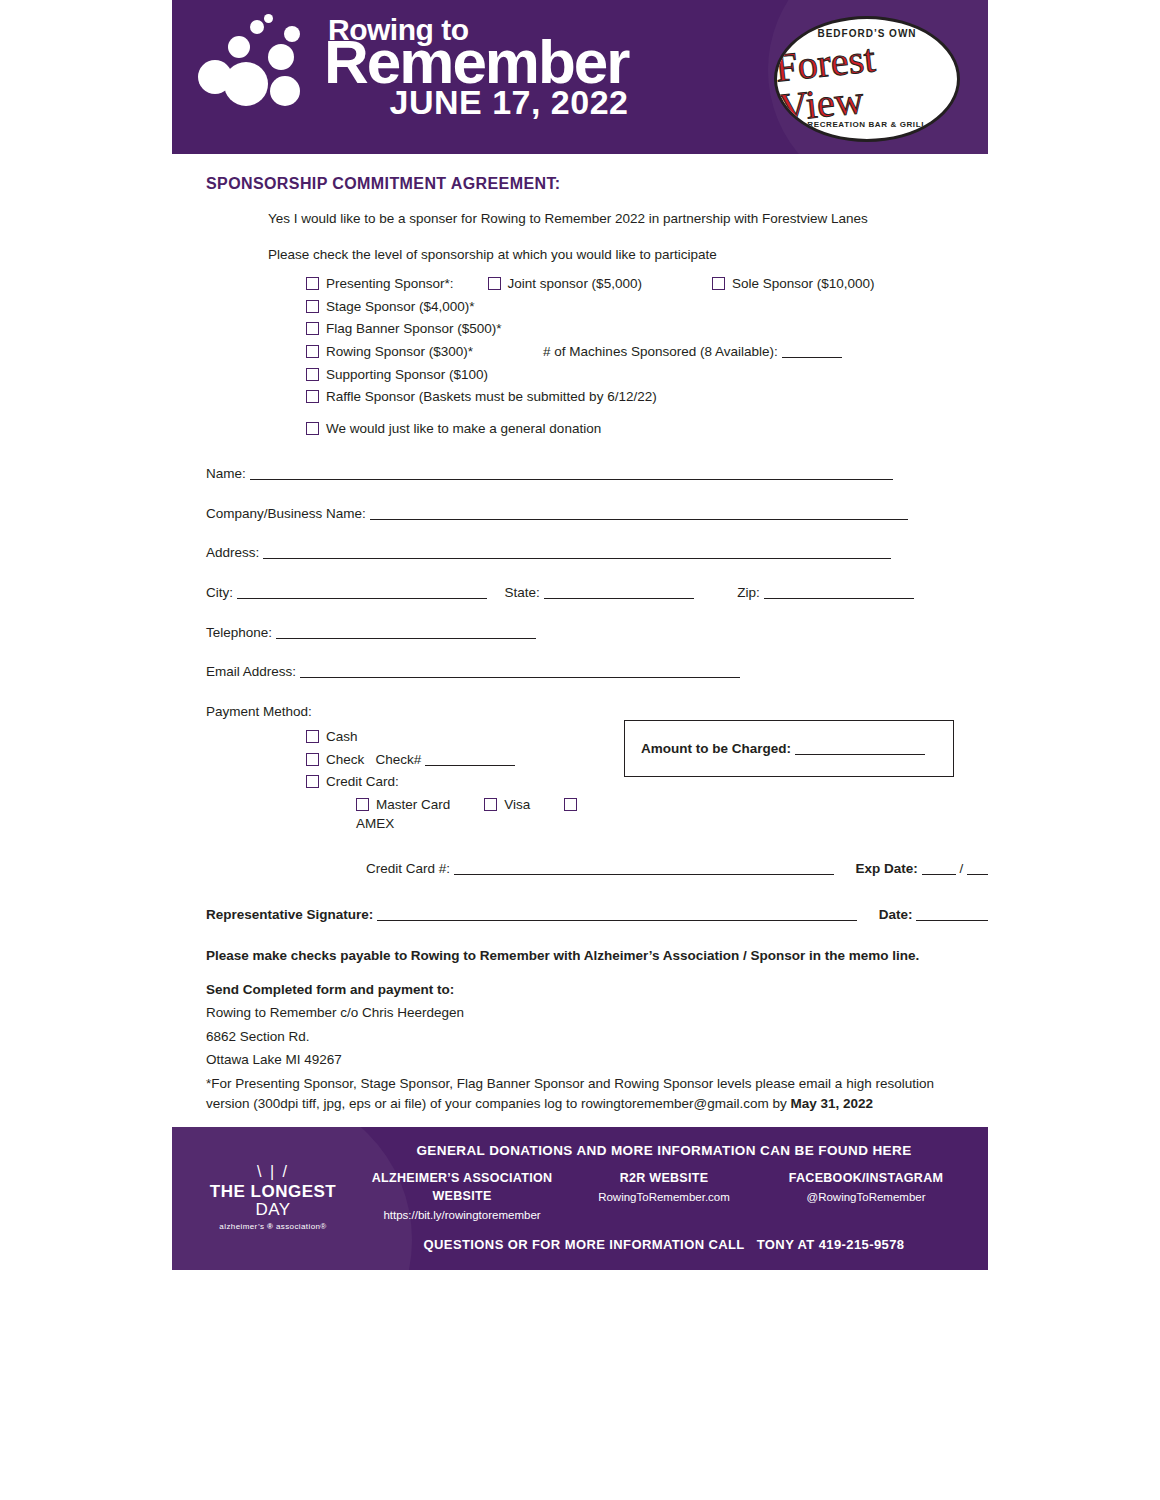Rowing to Remember JUNE 17, 2022
BEDFORD’S OWN
Forest View
RECREATION BAR & GRILL
Sponsorship Commitment Agreement:
Yes I would like to be a sponser for Rowing to Remember 2022 in partnership with Forestview Lanes
Please check the level of sponsorship at which you would like to participate
Presenting Sponsor*: Joint sponsor ($5,000) Sole Sponsor ($10,000)
Stage Sponsor ($4,000)*
Flag Banner Sponsor ($500)*
Rowing Sponsor ($300)* # of Machines Sponsored (8 Available):
Supporting Sponsor ($100)
Raffle Sponsor (Baskets must be submitted by 6/12/22)
We would just like to make a general donation
Name:
Company/Business Name:
Address:
City: State: Zip:
Telephone:
Email Address:
Payment Method:
Cash
Check Check#
Credit Card:
Master Card Visa AMEX
Amount to be Charged:
Credit Card #: Exp Date: / CVC:
Representative Signature: Date:
Please make checks payable to Rowing to Remember with Alzheimer’s Association / Sponsor in the memo line.
Send Completed form and payment to:
Rowing to Remember c/o Chris Heerdegen
6862 Section Rd.
Ottawa Lake MI 49267
*For Presenting Sponsor, Stage Sponsor, Flag Banner Sponsor and Rowing Sponsor levels please email a high resolution version (300dpi tiff, jpg, eps or ai file) of your companies log to rowingtoremember@gmail.com by May 31, 2022
\ | / THE LONGEST DAY alzheimer’s ® association®
GENERAL DONATIONS AND MORE INFORMATION CAN BE FOUND HERE
ALZHEIMER’S ASSOCIATION WEBSITE
https://bit.ly/rowingtoremember
R2R WEBSITE
RowingToRemember.com
FACEBOOK/INSTAGRAM
@RowingToRemember
QUESTIONS OR FOR MORE INFORMATION CALL TONY AT 419-215-9578